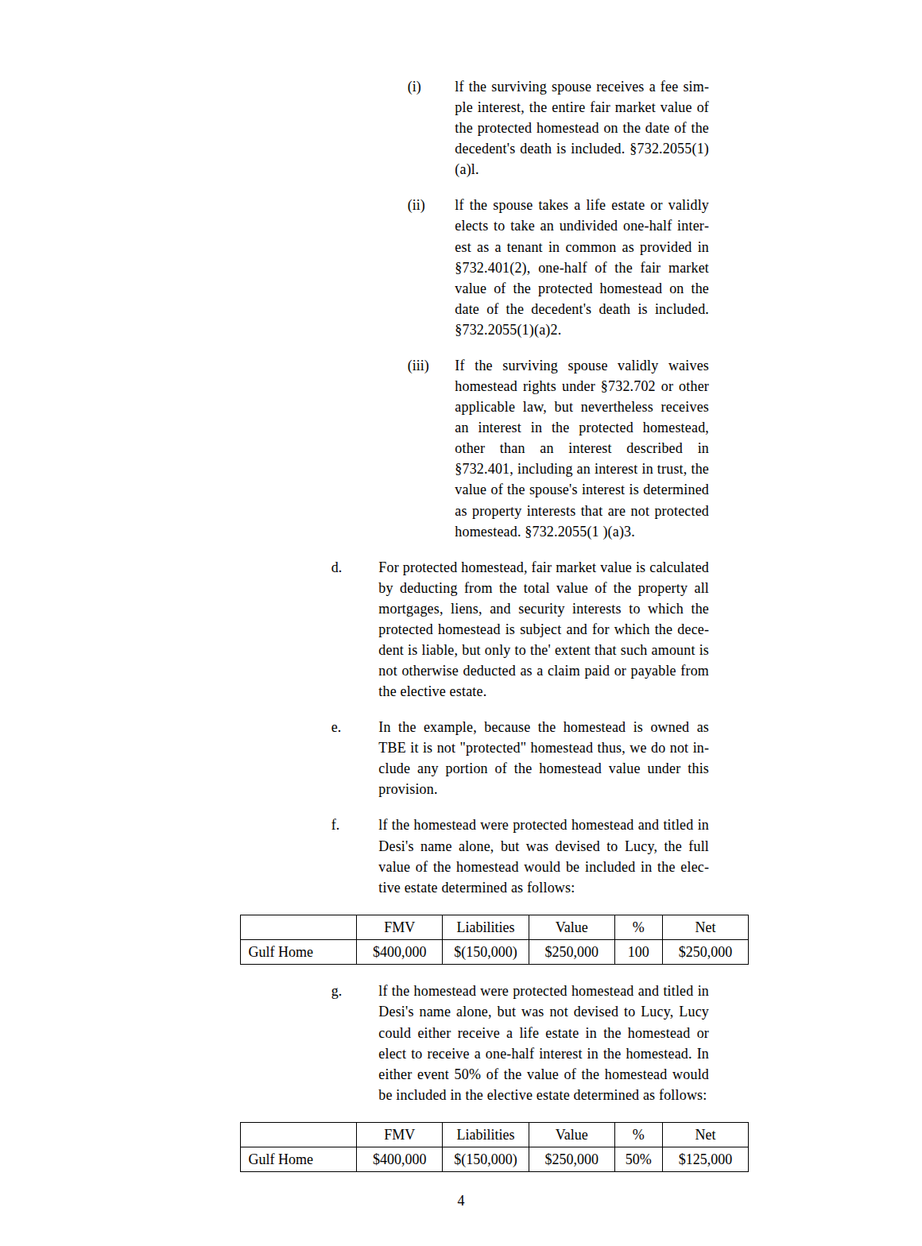(i)
lf the surviving spouse receives a fee simple interest, the entire fair market value of the protected homestead on the date of the decedent's death is included. §732.2055(1)(a)l.
(ii)
lf the spouse takes a life estate or validly elects to take an undivided one-half interest as a tenant in common as provided in §732.401(2), one-half of the fair market value of the protected homestead on the date of the decedent's death is included. §732.2055(1)(a)2.
(iii)
If the surviving spouse validly waives homestead rights under §732.702 or other applicable law, but nevertheless receives an interest in the protected homestead, other than an interest described in §732.401, including an interest in trust, the value of the spouse's interest is determined as property interests that are not protected homestead. §732.2055(1 )(a)3.
d.
For protected homestead, fair market value is calculated by deducting from the total value of the property all mortgages, liens, and security interests to which the protected homestead is subject and for which the decedent is liable, but only to the' extent that such amount is not otherwise deducted as a claim paid or payable from the elective estate.
e.
In the example, because the homestead is owned as TBE it is not "protected" homestead thus, we do not include any portion of the homestead value under this provision.
f.
lf the homestead were protected homestead and titled in Desi's name alone, but was devised to Lucy, the full value of the homestead would be included in the elective estate determined as follows:
| | FMV | Liabilities | Value | % | Net |
| Gulf Home | $400,000 | $(150,000) | $250,000 | 100 | $250,000 |
g.
lf the homestead were protected homestead and titled in Desi's name alone, but was not devised to Lucy, Lucy could either receive a life estate in the homestead or elect to receive a one-half interest in the homestead. In either event 50% of the value of the homestead would be included in the elective estate determined as follows:
| | FMV | Liabilities | Value | % | Net |
| Gulf Home | $400,000 | $(150,000) | $250,000 | 50% | $125,000 |
4